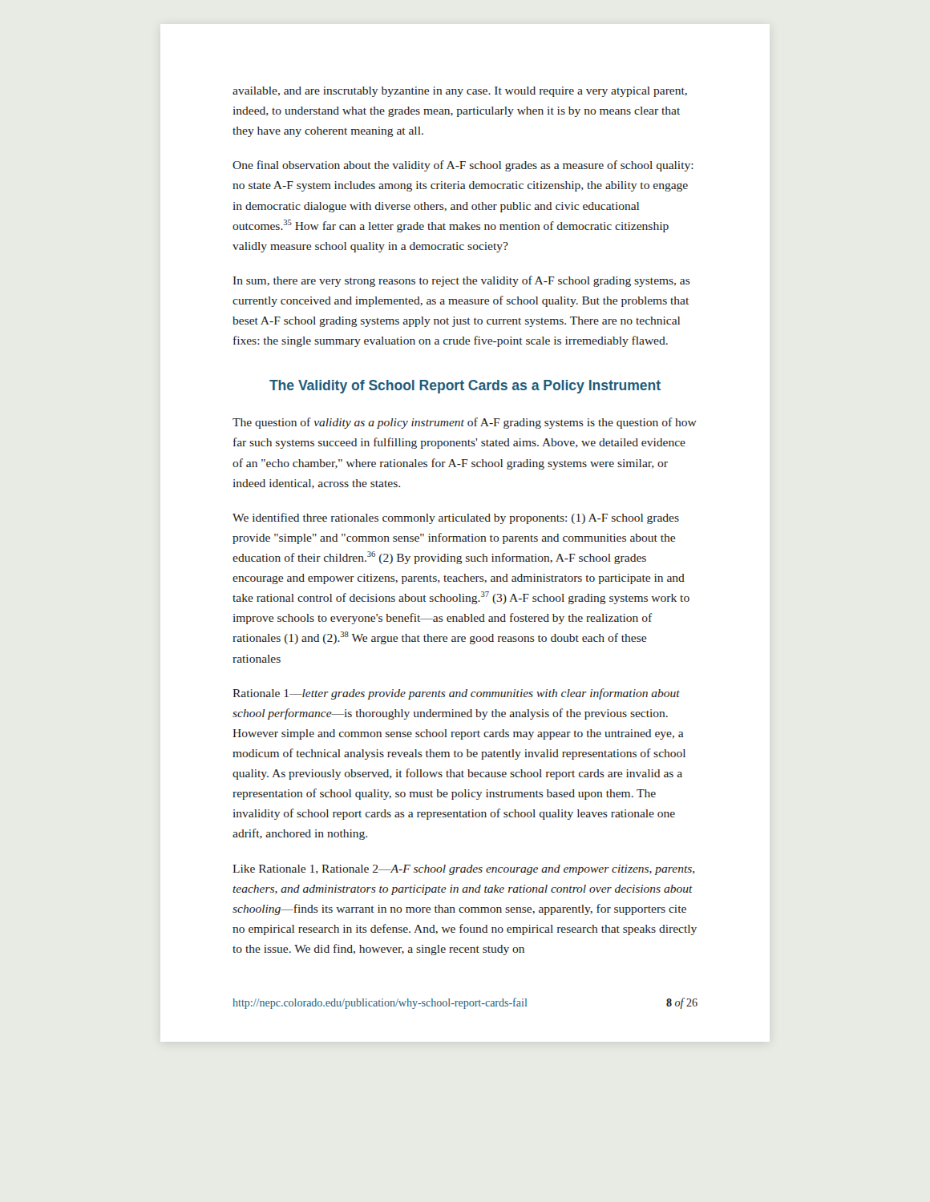available, and are inscrutably byzantine in any case. It would require a very atypical parent, indeed, to understand what the grades mean, particularly when it is by no means clear that they have any coherent meaning at all.
One final observation about the validity of A-F school grades as a measure of school quality: no state A-F system includes among its criteria democratic citizenship, the ability to engage in democratic dialogue with diverse others, and other public and civic educational outcomes.35 How far can a letter grade that makes no mention of democratic citizenship validly measure school quality in a democratic society?
In sum, there are very strong reasons to reject the validity of A-F school grading systems, as currently conceived and implemented, as a measure of school quality. But the problems that beset A-F school grading systems apply not just to current systems. There are no technical fixes: the single summary evaluation on a crude five-point scale is irremediably flawed.
The Validity of School Report Cards as a Policy Instrument
The question of validity as a policy instrument of A-F grading systems is the question of how far such systems succeed in fulfilling proponents' stated aims. Above, we detailed evidence of an "echo chamber," where rationales for A-F school grading systems were similar, or indeed identical, across the states.
We identified three rationales commonly articulated by proponents: (1) A-F school grades provide "simple" and "common sense" information to parents and communities about the education of their children.36 (2) By providing such information, A-F school grades encourage and empower citizens, parents, teachers, and administrators to participate in and take rational control of decisions about schooling.37 (3) A-F school grading systems work to improve schools to everyone's benefit—as enabled and fostered by the realization of rationales (1) and (2).38 We argue that there are good reasons to doubt each of these rationales
Rationale 1—letter grades provide parents and communities with clear information about school performance—is thoroughly undermined by the analysis of the previous section. However simple and common sense school report cards may appear to the untrained eye, a modicum of technical analysis reveals them to be patently invalid representations of school quality. As previously observed, it follows that because school report cards are invalid as a representation of school quality, so must be policy instruments based upon them. The invalidity of school report cards as a representation of school quality leaves rationale one adrift, anchored in nothing.
Like Rationale 1, Rationale 2—A-F school grades encourage and empower citizens, parents, teachers, and administrators to participate in and take rational control over decisions about schooling—finds its warrant in no more than common sense, apparently, for supporters cite no empirical research in its defense. And, we found no empirical research that speaks directly to the issue. We did find, however, a single recent study on
http://nepc.colorado.edu/publication/why-school-report-cards-fail 8 of 26